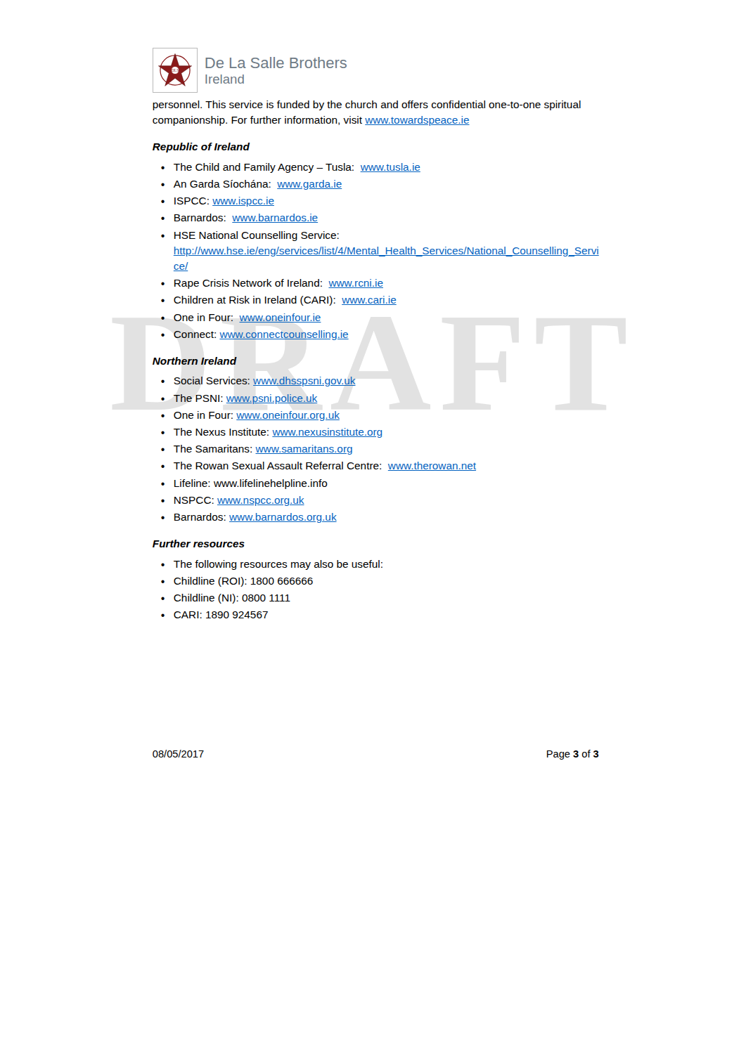DRAFT
DLS
De La Salle Brothers
Ireland
personnel. This service is funded by the church and offers confidential one-to-one spiritual companionship. For further information, visit www.towardspeace.ie
Republic of Ireland
The Child and Family Agency – Tusla: www.tusla.ie
An Garda Síochána: www.garda.ie
ISPCC: www.ispcc.ie
Barnardos: www.barnardos.ie
HSE National Counselling Service:
http://www.hse.ie/eng/services/list/4/Mental_Health_Services/National_Counselling_Service/
Rape Crisis Network of Ireland: www.rcni.ie
Children at Risk in Ireland (CARI): www.cari.ie
One in Four: www.oneinfour.ie
Connect: www.connectcounselling.ie
Northern Ireland
Social Services: www.dhsspsni.gov.uk
The PSNI: www.psni.police.uk
One in Four: www.oneinfour.org.uk
The Nexus Institute: www.nexusinstitute.org
The Samaritans: www.samaritans.org
The Rowan Sexual Assault Referral Centre: www.therowan.net
Lifeline: www.lifelinehelpline.info
NSPCC: www.nspcc.org.uk
Barnardos: www.barnardos.org.uk
Further resources
The following resources may also be useful:
Childline (ROI): 1800 666666
Childline (NI): 0800 1111
CARI: 1890 924567
08/05/2017
Page 3 of 3